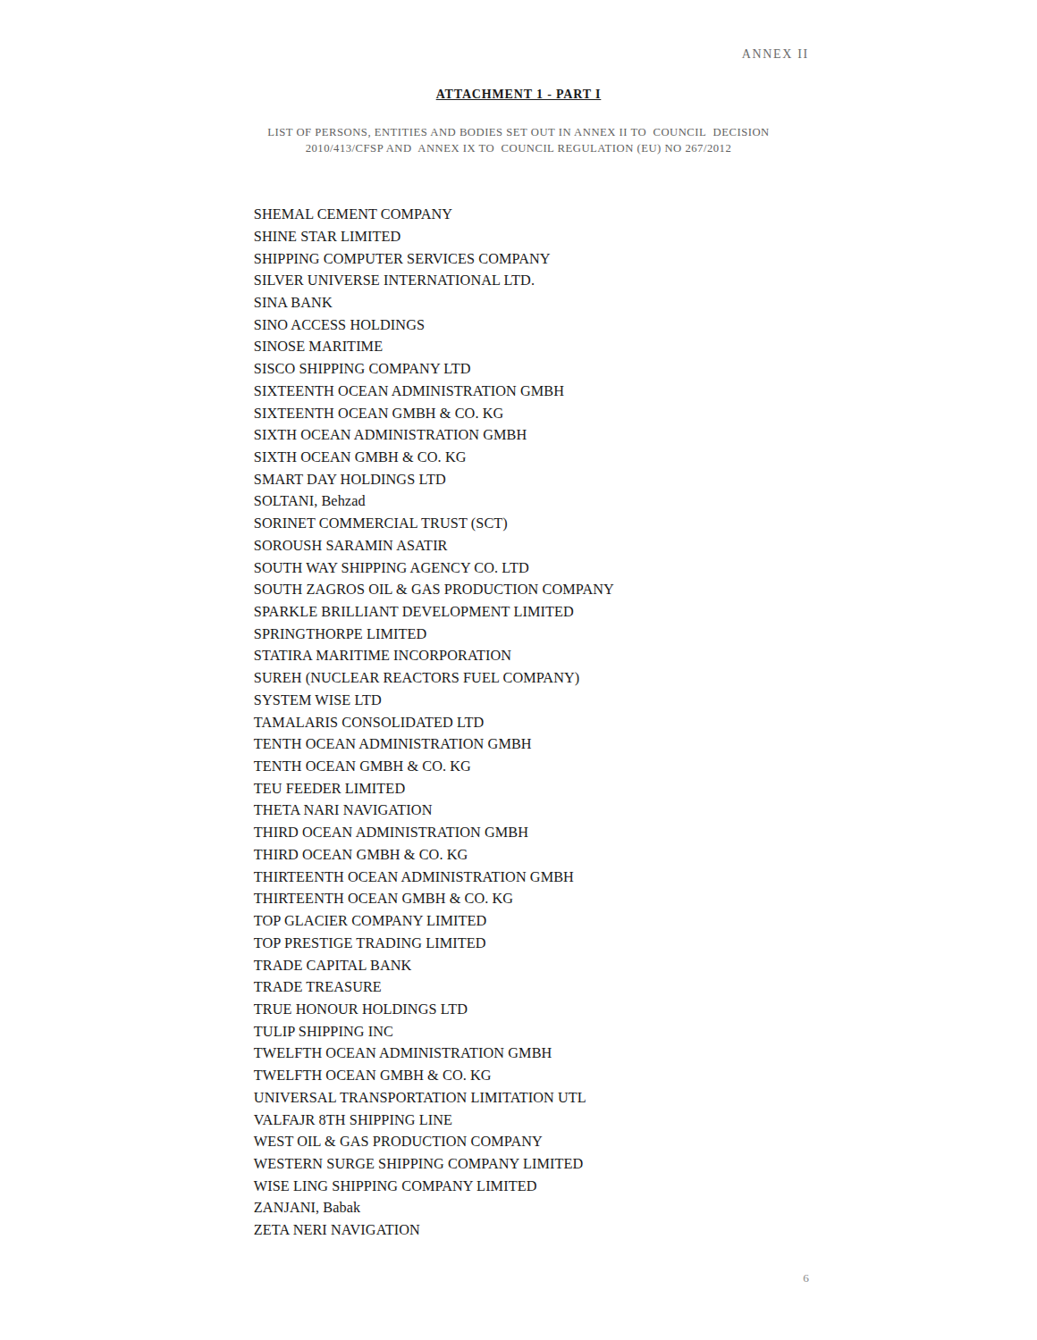ANNEX II
ATTACHMENT 1 - PART I
LIST OF PERSONS, ENTITIES AND BODIES SET OUT IN ANNEX II TO COUNCIL DECISION 2010/413/CFSP AND ANNEX IX TO COUNCIL REGULATION (EU) NO 267/2012
SHEMAL CEMENT COMPANY
SHINE STAR LIMITED
SHIPPING COMPUTER SERVICES COMPANY
SILVER UNIVERSE INTERNATIONAL LTD.
SINA BANK
SINO ACCESS HOLDINGS
SINOSE MARITIME
SISCO SHIPPING COMPANY LTD
SIXTEENTH OCEAN ADMINISTRATION GMBH
SIXTEENTH OCEAN GMBH & CO. KG
SIXTH OCEAN ADMINISTRATION GMBH
SIXTH OCEAN GMBH & CO. KG
SMART DAY HOLDINGS LTD
SOLTANI, Behzad
SORINET COMMERCIAL TRUST (SCT)
SOROUSH SARAMIN ASATIR
SOUTH WAY SHIPPING AGENCY CO. LTD
SOUTH ZAGROS OIL & GAS PRODUCTION COMPANY
SPARKLE BRILLIANT DEVELOPMENT LIMITED
SPRINGTHORPE LIMITED
STATIRA MARITIME INCORPORATION
SUREH (NUCLEAR REACTORS FUEL COMPANY)
SYSTEM WISE LTD
TAMALARIS CONSOLIDATED LTD
TENTH OCEAN ADMINISTRATION GMBH
TENTH OCEAN GMBH & CO. KG
TEU FEEDER LIMITED
THETA NARI NAVIGATION
THIRD OCEAN ADMINISTRATION GMBH
THIRD OCEAN GMBH & CO. KG
THIRTEENTH OCEAN ADMINISTRATION GMBH
THIRTEENTH OCEAN GMBH & CO. KG
TOP GLACIER COMPANY LIMITED
TOP PRESTIGE TRADING LIMITED
TRADE CAPITAL BANK
TRADE TREASURE
TRUE HONOUR HOLDINGS LTD
TULIP SHIPPING INC
TWELFTH OCEAN ADMINISTRATION GMBH
TWELFTH OCEAN GMBH & CO. KG
UNIVERSAL TRANSPORTATION LIMITATION UTL
VALFAJR 8TH SHIPPING LINE
WEST OIL & GAS PRODUCTION COMPANY
WESTERN SURGE SHIPPING COMPANY LIMITED
WISE LING SHIPPING COMPANY LIMITED
ZANJANI, Babak
ZETA NERI NAVIGATION
6